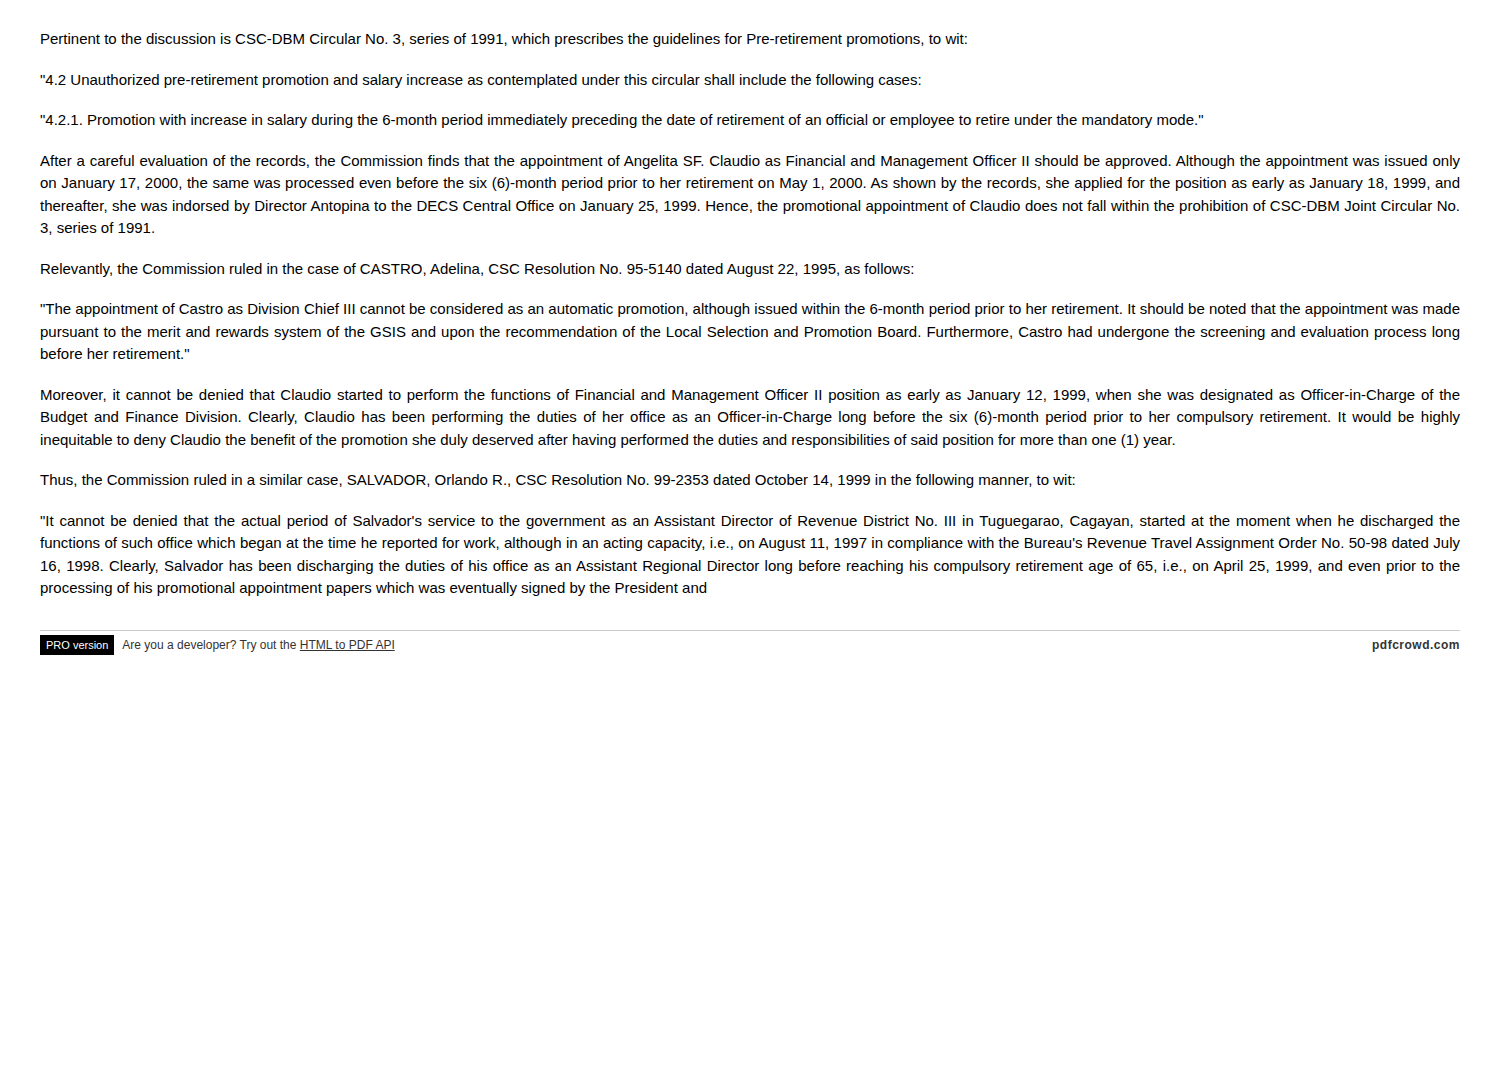Pertinent to the discussion is CSC-DBM Circular No. 3, series of 1991, which prescribes the guidelines for Pre-retirement promotions, to wit:
"4.2 Unauthorized pre-retirement promotion and salary increase as contemplated under this circular shall include the following cases:
"4.2.1. Promotion with increase in salary during the 6-month period immediately preceding the date of retirement of an official or employee to retire under the mandatory mode."
After a careful evaluation of the records, the Commission finds that the appointment of Angelita SF. Claudio as Financial and Management Officer II should be approved. Although the appointment was issued only on January 17, 2000, the same was processed even before the six (6)-month period prior to her retirement on May 1, 2000. As shown by the records, she applied for the position as early as January 18, 1999, and thereafter, she was indorsed by Director Antopina to the DECS Central Office on January 25, 1999. Hence, the promotional appointment of Claudio does not fall within the prohibition of CSC-DBM Joint Circular No. 3, series of 1991.
Relevantly, the Commission ruled in the case of CASTRO, Adelina, CSC Resolution No. 95-5140 dated August 22, 1995, as follows:
"The appointment of Castro as Division Chief III cannot be considered as an automatic promotion, although issued within the 6-month period prior to her retirement. It should be noted that the appointment was made pursuant to the merit and rewards system of the GSIS and upon the recommendation of the Local Selection and Promotion Board. Furthermore, Castro had undergone the screening and evaluation process long before her retirement."
Moreover, it cannot be denied that Claudio started to perform the functions of Financial and Management Officer II position as early as January 12, 1999, when she was designated as Officer-in-Charge of the Budget and Finance Division. Clearly, Claudio has been performing the duties of her office as an Officer-in-Charge long before the six (6)-month period prior to her compulsory retirement. It would be highly inequitable to deny Claudio the benefit of the promotion she duly deserved after having performed the duties and responsibilities of said position for more than one (1) year.
Thus, the Commission ruled in a similar case, SALVADOR, Orlando R., CSC Resolution No. 99-2353 dated October 14, 1999 in the following manner, to wit:
"It cannot be denied that the actual period of Salvador's service to the government as an Assistant Director of Revenue District No. III in Tuguegarao, Cagayan, started at the moment when he discharged the functions of such office which began at the time he reported for work, although in an acting capacity, i.e., on August 11, 1997 in compliance with the Bureau's Revenue Travel Assignment Order No. 50-98 dated July 16, 1998. Clearly, Salvador has been discharging the duties of his office as an Assistant Regional Director long before reaching his compulsory retirement age of 65, i.e., on April 25, 1999, and even prior to the processing of his promotional appointment papers which was eventually signed by the President and
PRO version Are you a developer? Try out the HTML to PDF API
pdfcrowd.com